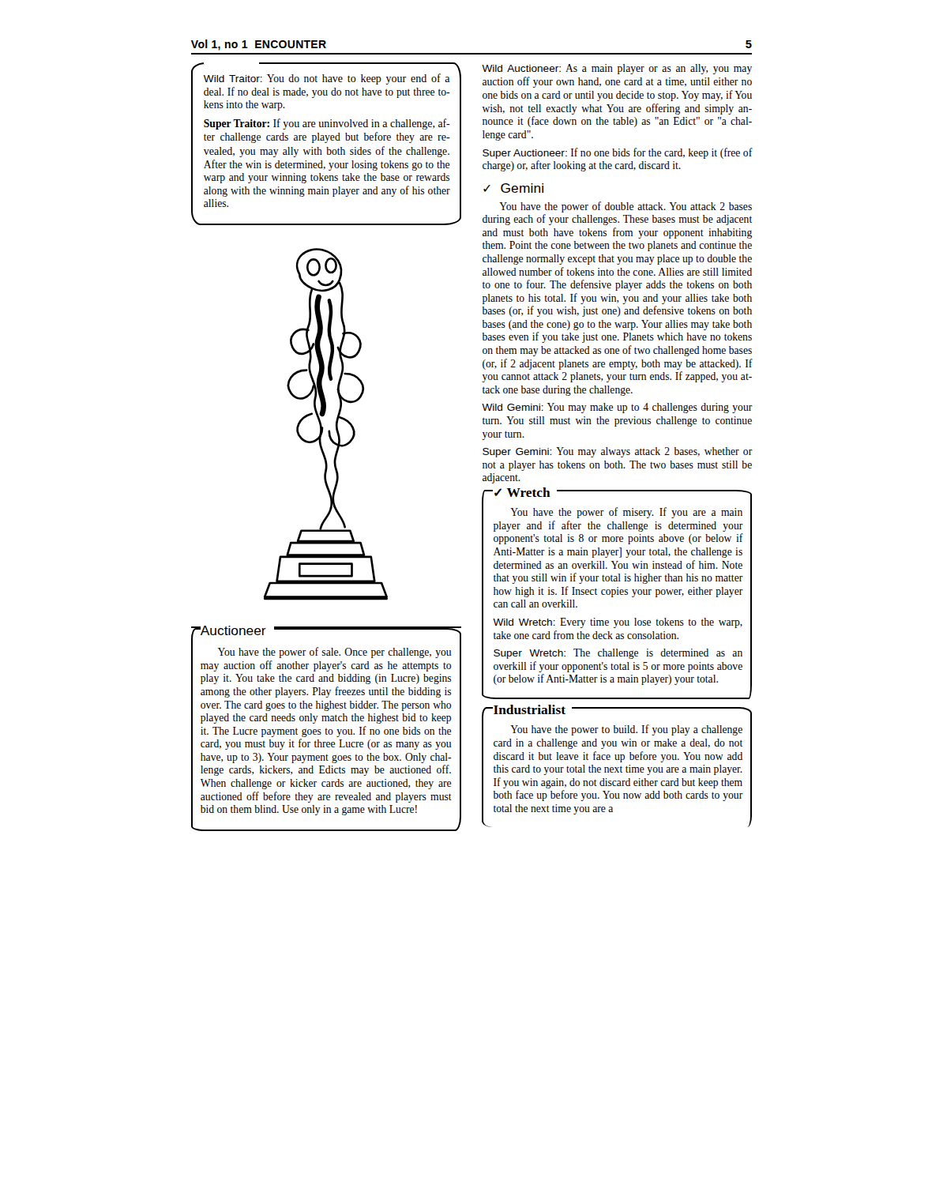Vol 1, no 1 ENCOUNTER
5
Wild Traitor: You do not have to keep your end of a deal. If no deal is made, you do not have to put three tokens into the warp.
Super Traitor: If you are uninvolved in a challenge, after challenge cards are played but before they are revealed, you may ally with both sides of the challenge. After the win is determined, your losing tokens go to the warp and your winning tokens take the base or rewards along with the winning main player and any of his other allies.
Auctioneer
You have the power of sale. Once per challenge, you may auction off another player's card as he attempts to play it. You take the card and bidding (in Lucre) begins among the other players. Play freezes until the bidding is over. The card goes to the highest bidder. The person who played the card needs only match the highest bid to keep it. The Lucre payment goes to you. If no one bids on the card, you must buy it for three Lucre (or as many as you have, up to 3). Your payment goes to the box. Only challenge cards, kickers, and Edicts may be auctioned off. When challenge or kicker cards are auctioned, they are auctioned off before they are revealed and players must bid on them blind. Use only in a game with Lucre!
Wild Auctioneer: As a main player or as an ally, you may auction off your own hand, one card at a time, until either no one bids on a card or until you decide to stop. Yoy may, if You wish, not tell exactly what You are offering and simply announce it (face down on the table) as "an Edict" or "a challenge card".
Super Auctioneer: If no one bids for the card, keep it (free of charge) or, after looking at the card, discard it.
✓
Gemini
You have the power of double attack. You attack 2 bases during each of your challenges. These bases must be adjacent and must both have tokens from your opponent inhabiting them. Point the cone between the two planets and continue the challenge normally except that you may place up to double the allowed number of tokens into the cone. Allies are still limited to one to four. The defensive player adds the tokens on both planets to his total. If you win, you and your allies take both bases (or, if you wish, just one) and defensive tokens on both bases (and the cone) go to the warp. Your allies may take both bases even if you take just one. Planets which have no tokens on them may be attacked as one of two challenged home bases (or, if 2 adjacent planets are empty, both may be attacked). If you cannot attack 2 planets, your turn ends. If zapped, you attack one base during the challenge.
Wild Gemini: You may make up to 4 challenges during your turn. You still must win the previous challenge to continue your turn.
Super Gemini: You may always attack 2 bases, whether or not a player has tokens on both. The two bases must still be adjacent.
✓Wretch
You have the power of misery. If you are a main player and if after the challenge is determined your opponent's total is 8 or more points above (or below if Anti-Matter is a main player] your total, the challenge is determined as an overkill. You win instead of him. Note that you still win if your total is higher than his no matter how high it is. If Insect copies your power, either player can call an overkill.
Wild Wretch: Every time you lose tokens to the warp, take one card from the deck as consolation.
Super Wretch: The challenge is determined as an overkill if your opponent's total is 5 or more points above (or below if Anti-Matter is a main player) your total.
Industrialist
You have the power to build. If you play a challenge card in a challenge and you win or make a deal, do not discard it but leave it face up before you. You now add this card to your total the next time you are a main player. If you win again, do not discard either card but keep them both face up before you. You now add both cards to your total the next time you are a